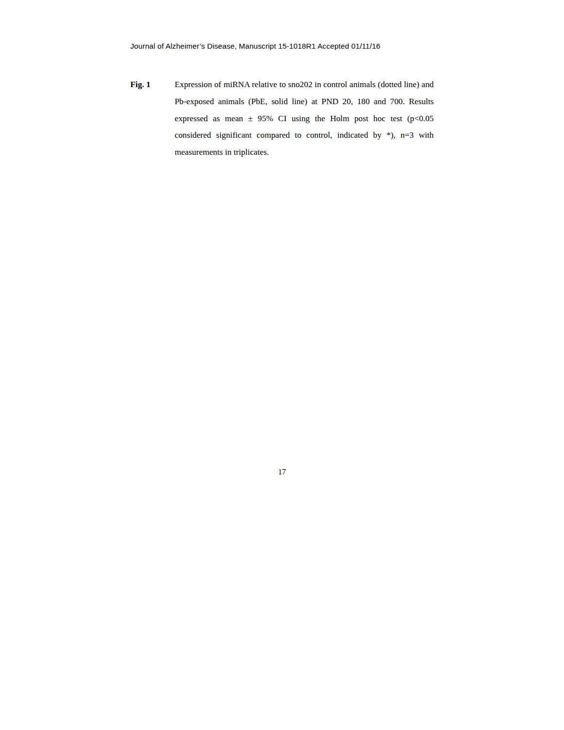Journal of Alzheimer’s Disease, Manuscript 15-1018R1 Accepted 01/11/16
Fig. 1 Expression of miRNA relative to sno202 in control animals (dotted line) and Pb-exposed animals (PbE, solid line) at PND 20, 180 and 700. Results expressed as mean ± 95% CI using the Holm post hoc test (p<0.05 considered significant compared to control, indicated by *), n=3 with measurements in triplicates.
17